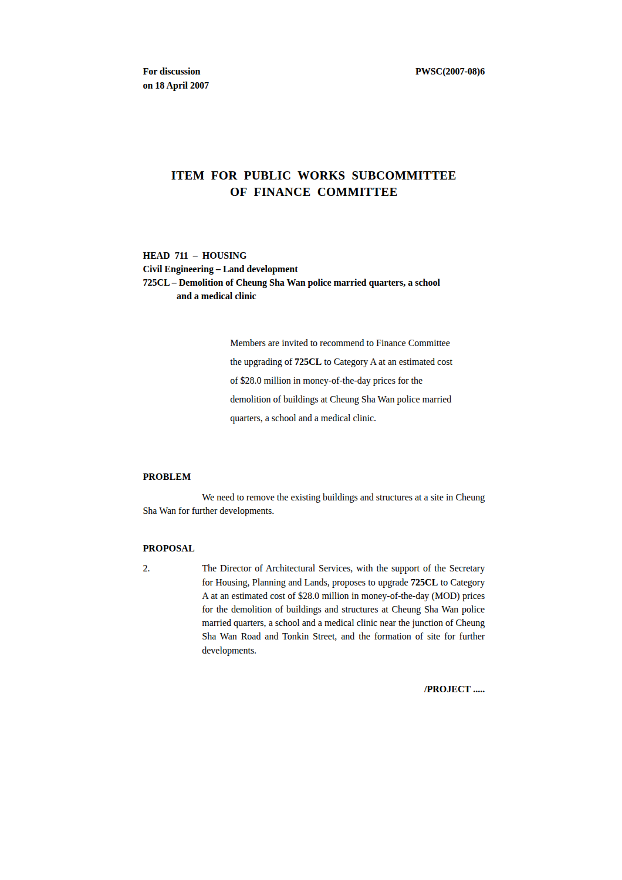For discussion
on 18 April 2007
PWSC(2007-08)6
ITEM FOR PUBLIC WORKS SUBCOMMITTEE
OF FINANCE COMMITTEE
HEAD 711 – HOUSING
Civil Engineering – Land development
725CL – Demolition of Cheung Sha Wan police married quarters, a school and a medical clinic
Members are invited to recommend to Finance Committee the upgrading of 725CL to Category A at an estimated cost of $28.0 million in money-of-the-day prices for the demolition of buildings at Cheung Sha Wan police married quarters, a school and a medical clinic.
PROBLEM
We need to remove the existing buildings and structures at a site in Cheung Sha Wan for further developments.
PROPOSAL
2.
The Director of Architectural Services, with the support of the Secretary for Housing, Planning and Lands, proposes to upgrade 725CL to Category A at an estimated cost of $28.0 million in money-of-the-day (MOD) prices for the demolition of buildings and structures at Cheung Sha Wan police married quarters, a school and a medical clinic near the junction of Cheung Sha Wan Road and Tonkin Street, and the formation of site for further developments.
/PROJECT .....